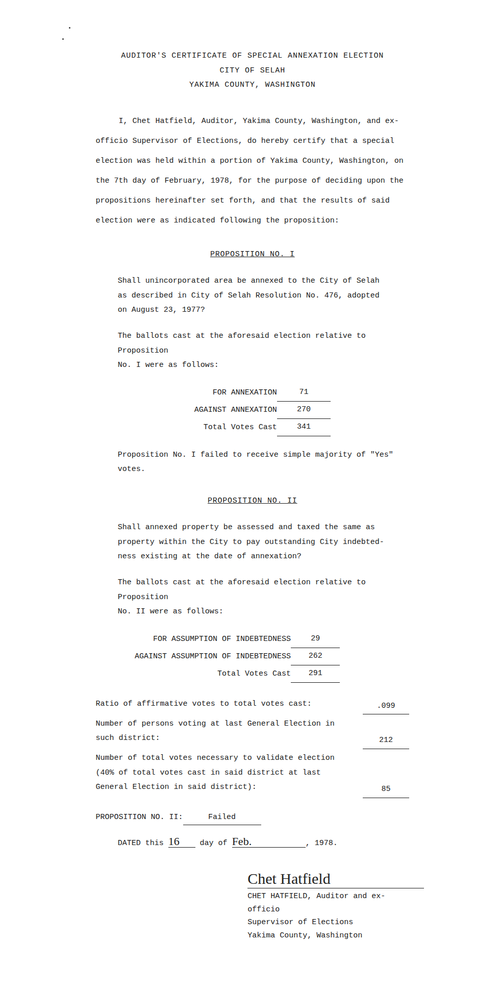AUDITOR'S CERTIFICATE OF SPECIAL ANNEXATION ELECTION
CITY OF SELAH
YAKIMA COUNTY, WASHINGTON
I, Chet Hatfield, Auditor, Yakima County, Washington, and ex-officio Supervisor of Elections, do hereby certify that a special election was held within a portion of Yakima County, Washington, on the 7th day of February, 1978, for the purpose of deciding upon the propositions hereinafter set forth, and that the results of said election were as indicated following the proposition:
PROPOSITION NO. I
Shall unincorporated area be annexed to the City of Selah
as described in City of Selah Resolution No. 476, adopted
on August 23, 1977?
The ballots cast at the aforesaid election relative to Proposition
No. I were as follows:
| | FOR ANNEXATION | 71 | |
| | AGAINST ANNEXATION | 270 | |
| | Total Votes Cast | 341 | |
Proposition No. I failed to receive simple majority of "Yes" votes.
PROPOSITION NO. II
Shall annexed property be assessed and taxed the same as
property within the City to pay outstanding City indebted-
ness existing at the date of annexation?
The ballots cast at the aforesaid election relative to Proposition
No. II were as follows:
| | FOR ASSUMPTION OF INDEBTEDNESS | 29 | |
| | AGAINST ASSUMPTION OF INDEBTEDNESS | 262 | |
| | Total Votes Cast | 291 | |
| Ratio of affirmative votes to total votes cast: | .099 |
| Number of persons voting at last General Election in such district: | 212 |
| Number of total votes necessary to validate election (40% of total votes cast in said district at last General Election in said district): | 85 |
PROPOSITION NO. II:Failed
DATED this 16 day of Feb., 1978.
Chet Hatfield
CHET HATFIELD, Auditor and ex-officio
Supervisor of Elections
Yakima County, Washington